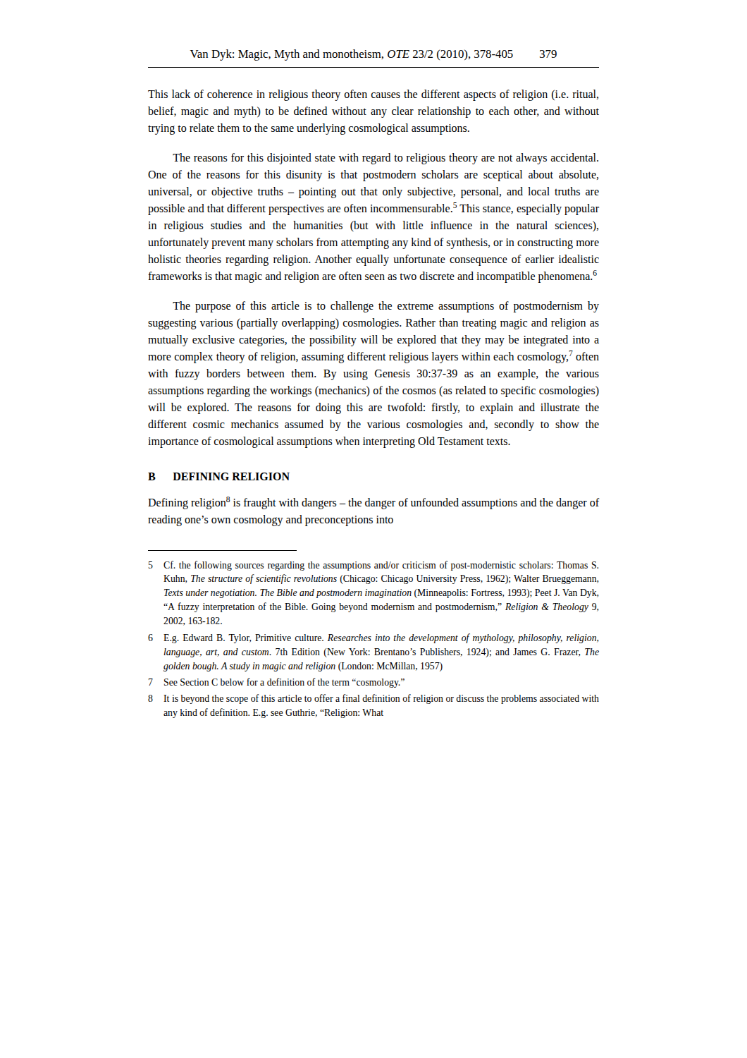Van Dyk: Magic, Myth and monotheism, OTE 23/2 (2010), 378-405379
This lack of coherence in religious theory often causes the different aspects of religion (i.e. ritual, belief, magic and myth) to be defined without any clear relationship to each other, and without trying to relate them to the same underlying cosmological assumptions.
The reasons for this disjointed state with regard to religious theory are not always accidental. One of the reasons for this disunity is that postmodern scholars are sceptical about absolute, universal, or objective truths – pointing out that only subjective, personal, and local truths are possible and that different perspectives are often incommensurable.5 This stance, especially popular in religious studies and the humanities (but with little influence in the natural sciences), unfortunately prevent many scholars from attempting any kind of synthesis, or in constructing more holistic theories regarding religion. Another equally unfortunate consequence of earlier idealistic frameworks is that magic and religion are often seen as two discrete and incompatible phenomena.6
The purpose of this article is to challenge the extreme assumptions of postmodernism by suggesting various (partially overlapping) cosmologies. Rather than treating magic and religion as mutually exclusive categories, the possibility will be explored that they may be integrated into a more complex theory of religion, assuming different religious layers within each cosmology,7 often with fuzzy borders between them. By using Genesis 30:37-39 as an example, the various assumptions regarding the workings (mechanics) of the cosmos (as related to specific cosmologies) will be explored. The reasons for doing this are twofold: firstly, to explain and illustrate the different cosmic mechanics assumed by the various cosmologies and, secondly to show the importance of cosmological assumptions when interpreting Old Testament texts.
BDEFINING RELIGION
Defining religion8 is fraught with dangers – the danger of unfounded assumptions and the danger of reading one’s own cosmology and preconceptions into
5 Cf. the following sources regarding the assumptions and/or criticism of post-modernistic scholars: Thomas S. Kuhn, The structure of scientific revolutions (Chicago: Chicago University Press, 1962); Walter Brueggemann, Texts under negotiation. The Bible and postmodern imagination (Minneapolis: Fortress, 1993); Peet J. Van Dyk, “A fuzzy interpretation of the Bible. Going beyond modernism and postmodernism,” Religion & Theology 9, 2002, 163-182.
6 E.g. Edward B. Tylor, Primitive culture. Researches into the development of mythology, philosophy, religion, language, art, and custom. 7th Edition (New York: Brentano’s Publishers, 1924); and James G. Frazer, The golden bough. A study in magic and religion (London: McMillan, 1957)
7 See Section C below for a definition of the term “cosmology.”
8 It is beyond the scope of this article to offer a final definition of religion or discuss the problems associated with any kind of definition. E.g. see Guthrie, “Religion: What